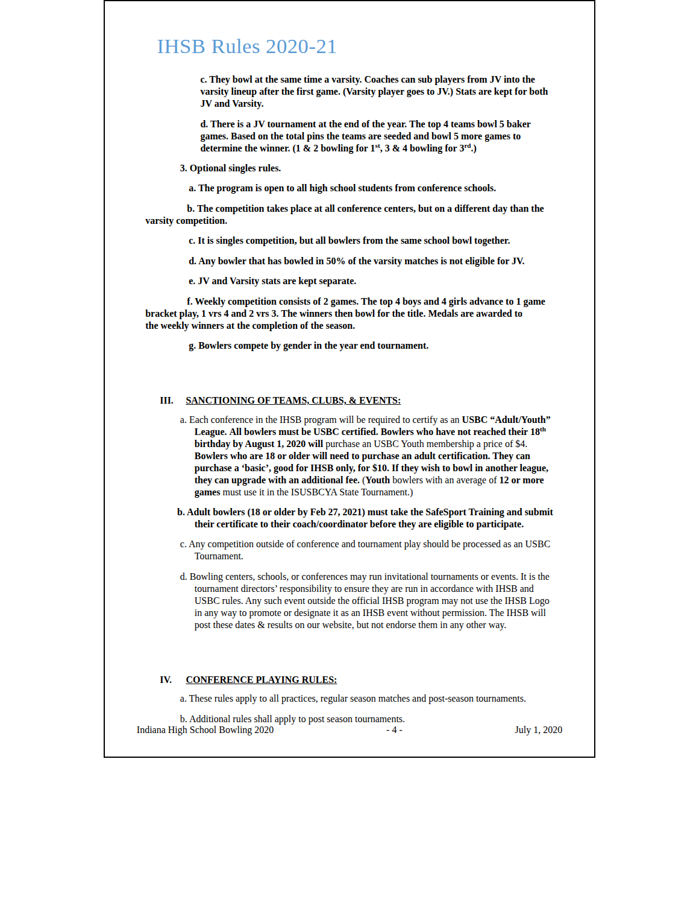IHSB Rules 2020-21
c. They bowl at the same time a varsity. Coaches can sub players from JV into the varsity lineup after the first game. (Varsity player goes to JV.) Stats are kept for both JV and Varsity.
d. There is a JV tournament at the end of the year. The top 4 teams bowl 5 baker games. Based on the total pins the teams are seeded and bowl 5 more games to determine the winner. (1 & 2 bowling for 1st, 3 & 4 bowling for 3rd.)
3. Optional singles rules.
a. The program is open to all high school students from conference schools.
b. The competition takes place at all conference centers, but on a different day than the
varsity competition.
c. It is singles competition, but all bowlers from the same school bowl together.
d. Any bowler that has bowled in 50% of the varsity matches is not eligible for JV.
e. JV and Varsity stats are kept separate.
f. Weekly competition consists of 2 games. The top 4 boys and 4 girls advance to 1 game
bracket play, 1 vrs 4 and 2 vrs 3. The winners then bowl for the title. Medals are awarded to
the weekly winners at the completion of the season.
g. Bowlers compete by gender in the year end tournament.
III. SANCTIONING OF TEAMS, CLUBS, & EVENTS:
a. Each conference in the IHSB program will be required to certify as an USBC “Adult/Youth” League. All bowlers must be USBC certified. Bowlers who have not reached their 18th birthday by August 1, 2020 will purchase an USBC Youth membership a price of $4. Bowlers who are 18 or older will need to purchase an adult certification. They can purchase a ‘basic’, good for IHSB only, for $10. If they wish to bowl in another league, they can upgrade with an additional fee. (Youth bowlers with an average of 12 or more games must use it in the ISUSBCYA State Tournament.)
b. Adult bowlers (18 or older by Feb 27, 2021) must take the SafeSport Training and submit their certificate to their coach/coordinator before they are eligible to participate.
c. Any competition outside of conference and tournament play should be processed as an USBC Tournament.
d. Bowling centers, schools, or conferences may run invitational tournaments or events. It is the tournament directors’ responsibility to ensure they are run in accordance with IHSB and USBC rules. Any such event outside the official IHSB program may not use the IHSB Logo in any way to promote or designate it as an IHSB event without permission. The IHSB will post these dates & results on our website, but not endorse them in any other way.
IV. CONFERENCE PLAYING RULES:
a. These rules apply to all practices, regular season matches and post-season tournaments.
b. Additional rules shall apply to post season tournaments.
Indiana High School Bowling 2020 - 4 - July 1, 2020